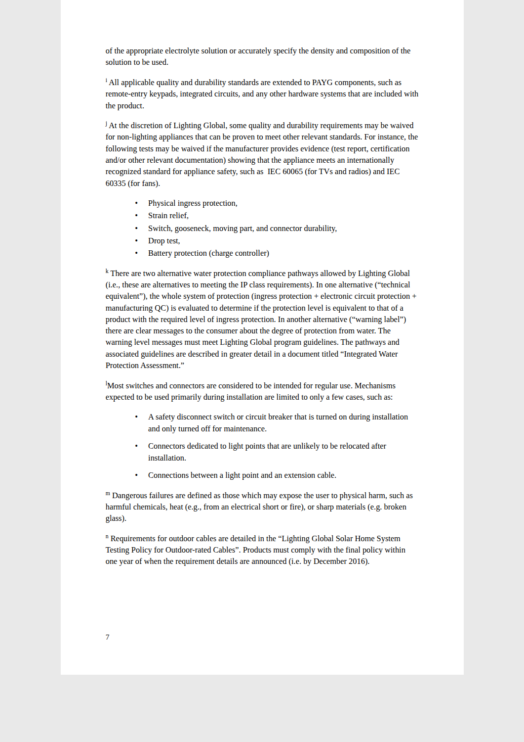of the appropriate electrolyte solution or accurately specify the density and composition of the solution to be used.
i All applicable quality and durability standards are extended to PAYG components, such as remote-entry keypads, integrated circuits, and any other hardware systems that are included with the product.
j At the discretion of Lighting Global, some quality and durability requirements may be waived for non-lighting appliances that can be proven to meet other relevant standards. For instance, the following tests may be waived if the manufacturer provides evidence (test report, certification and/or other relevant documentation) showing that the appliance meets an internationally recognized standard for appliance safety, such as IEC 60065 (for TVs and radios) and IEC 60335 (for fans).
Physical ingress protection,
Strain relief,
Switch, gooseneck, moving part, and connector durability,
Drop test,
Battery protection (charge controller)
k There are two alternative water protection compliance pathways allowed by Lighting Global (i.e., these are alternatives to meeting the IP class requirements). In one alternative (“technical equivalent”), the whole system of protection (ingress protection + electronic circuit protection + manufacturing QC) is evaluated to determine if the protection level is equivalent to that of a product with the required level of ingress protection. In another alternative (“warning label”) there are clear messages to the consumer about the degree of protection from water. The warning level messages must meet Lighting Global program guidelines. The pathways and associated guidelines are described in greater detail in a document titled “Integrated Water Protection Assessment.”
lMost switches and connectors are considered to be intended for regular use. Mechanisms expected to be used primarily during installation are limited to only a few cases, such as:
A safety disconnect switch or circuit breaker that is turned on during installation and only turned off for maintenance.
Connectors dedicated to light points that are unlikely to be relocated after installation.
Connections between a light point and an extension cable.
m Dangerous failures are defined as those which may expose the user to physical harm, such as harmful chemicals, heat (e.g., from an electrical short or fire), or sharp materials (e.g. broken glass).
n Requirements for outdoor cables are detailed in the “Lighting Global Solar Home System Testing Policy for Outdoor-rated Cables”. Products must comply with the final policy within one year of when the requirement details are announced (i.e. by December 2016).
7